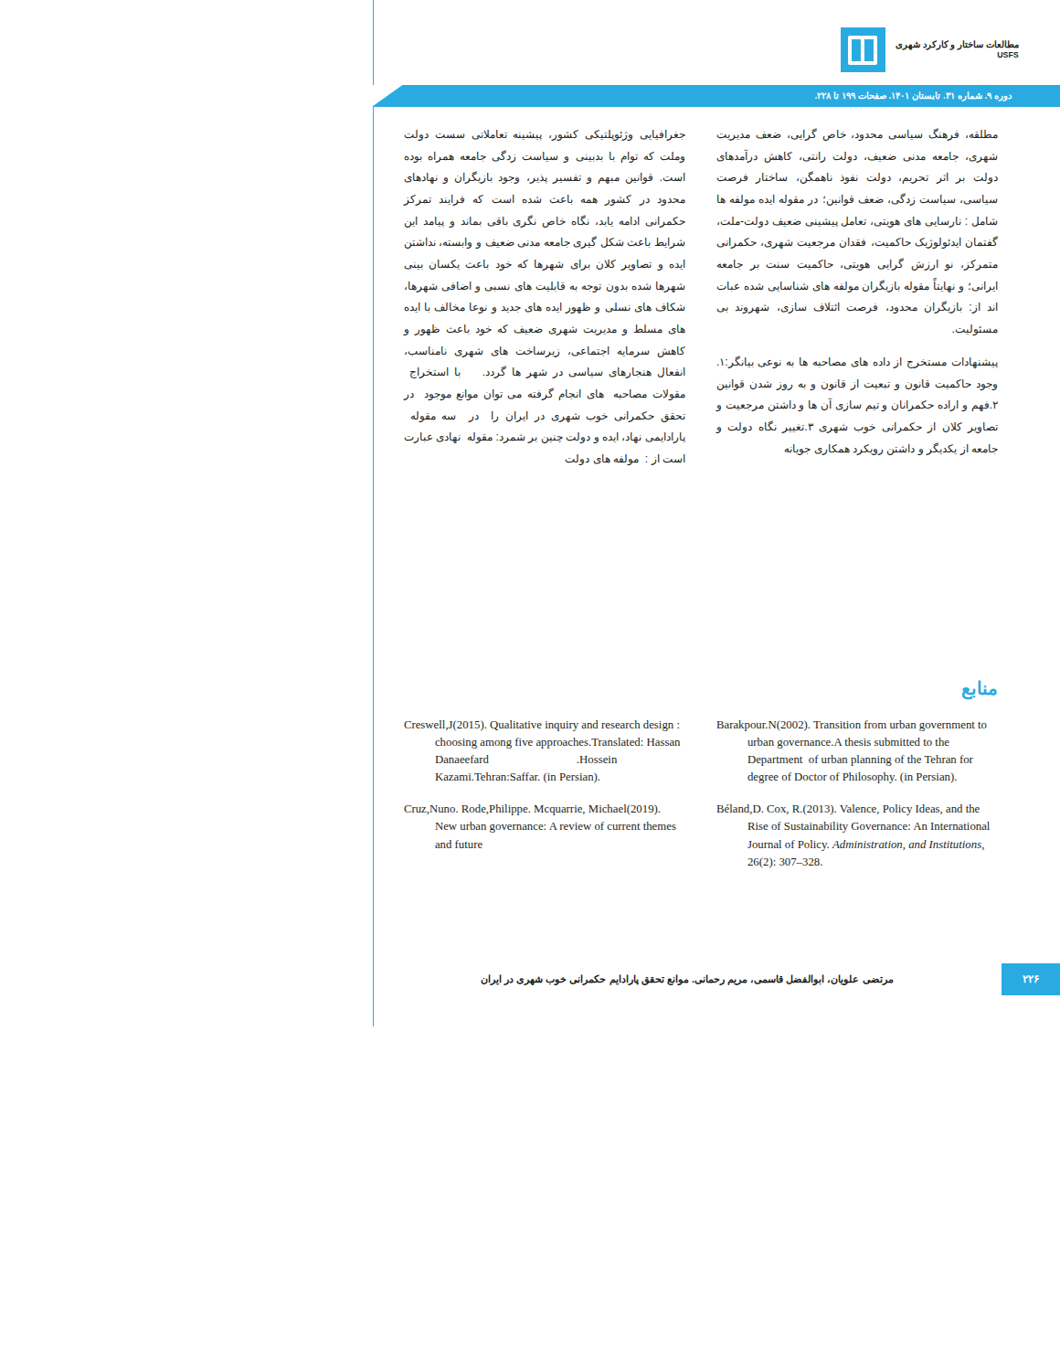مطالعات ساختار و کارکرد شهری
USFS
دوره ۹. شماره ۳۱. تابستان ۱۴۰۱. صفحات ۱۹۹ تا ۲۲۸.
مطلقه، فرهنگ سیاسی محدود، خاص گرایی، ضعف مدیریت شهری، جامعه مدنی ضعیف، دولت رانتی، کاهش درآمدهای دولت بر اثر تحریم، دولت نفوذ ناهمگن، ساختار فرصت سیاسی، سیاست زدگی، ضعف قوانین؛ در مقوله ایده مولفه ها شامل : نارسایی های هویتی، تعامل پیشینی ضعیف دولت-ملت، گفتمان ایدئولوژیک حاکمیت، فقدان مرجعیت شهری، حکمرانی متمرکز، نو ارزش گرایی هویتی، حاکمیت سنت بر جامعه ایرانی؛ و نهایتاً مقوله بازیگران مولفه های شناسایی شده عبات اند از: بازیگران محدود، فرصت ائتلاف سازی، شهروند بی مسئولیت.
پیشنهادات مستخرج از داده های مصاحبه ها به نوعی بیانگر:۱. وجود حاکمیت قانون و تبعیت از قانون و به روز شدن قوانین ۲.فهم و اراده حکمرانان و تیم سازی آن ها و داشتن مرجعیت و تصاویر کلان از حکمرانی خوب شهری ۳.تغییر نگاه دولت و جامعه از یکدیگر و داشتن رویکرد همکاری جویانه
جغرافیایی وژئوپلتیکی کشور، پیشینه تعاملاتی سست دولت وملت که توام با بدبینی و سیاست زدگی جامعه همراه بوده است. قوانین مبهم و تفسیر پذیر، وجود بازیگران و نهادهای محدود در کشور همه باعث شده است که فرایند تمرکز حکمرانی ادامه یابد، نگاه خاص نگری باقی بماند و پیامد این شرایط باعث شکل گیری جامعه مدنی ضعیف و وابسته، نداشتن ایده و تصاویر کلان برای شهرها که خود باعث یکسان بینی شهرها شده بدون توجه به قابلیت های نسبی و اضافی شهرها، شکاف های نسلی و ظهور ایده های جدید و نوعا مخالف با ایده های مسلط و مدیریت شهری ضعیف که خود باعث ظهور و کاهش سرمایه اجتماعی، زیرساخت های شهری نامناسب، انفعال هنجارهای سیاسی در شهر ها گردد. با استخراج مقولات مصاحبه های انجام گرفته می توان موانع موجود در تحقق حکمرانی خوب شهری در ایران را در سه مقوله پارادایمی نهاد، ایده و دولت چنین بر شمرد: مقوله نهادی عبارت است از : مولفه های دولت
منابع
Barakpour.N(2002). Transition from urban government to urban governance.A thesis submitted to the Department of urban planning of the Tehran for degree of Doctor of Philosophy. (in Persian).
Béland,D. Cox, R.(2013). Valence, Policy Ideas, and the Rise of Sustainability Governance: An International Journal of Policy. Administration, and Institutions, 26(2): 307–328.
Creswell,J(2015). Qualitative inquiry and research design : choosing among five approaches.Translated: Hassan Danaeefard .Hossein Kazami.Tehran:Saffar. (in Persian).
Cruz,Nuno. Rode,Philippe. Mcquarrie, Michael(2019). New urban governance: A review of current themes and future
۲۲۶
مرتضی علویان، ابوالفضل قاسمی، مریم رحمانی. موانع تحقق پارادایم حکمرانی خوب شهری در ایران